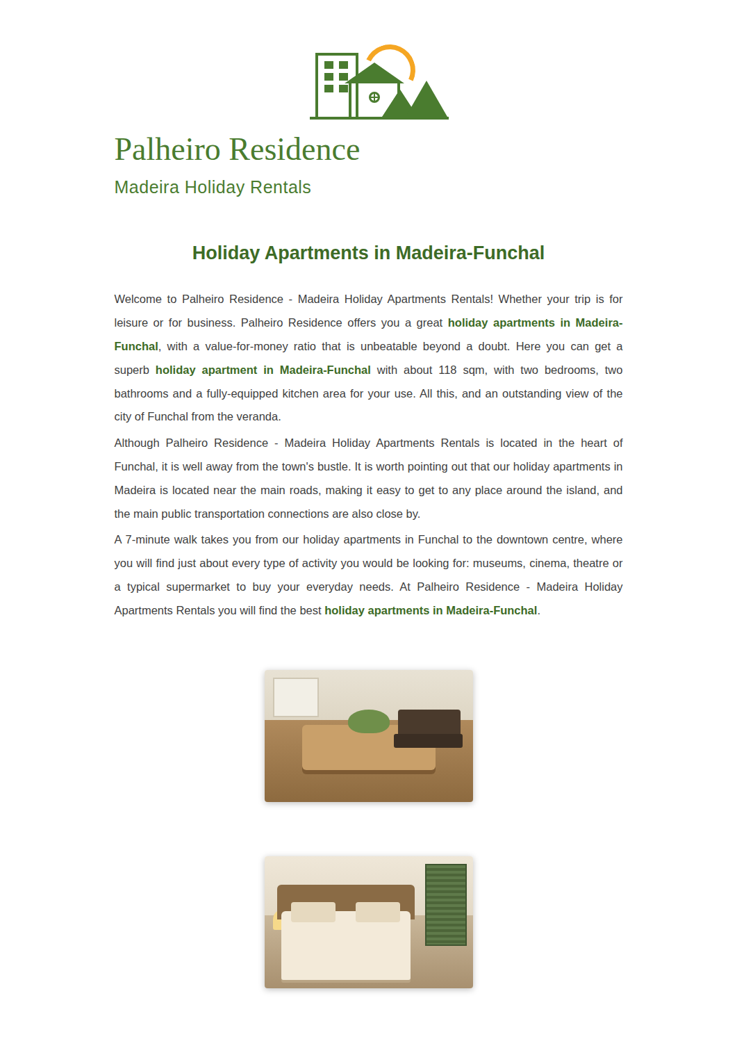Palheiro Residence
Madeira Holiday Rentals
Holiday Apartments in Madeira-Funchal
Welcome to Palheiro Residence - Madeira Holiday Apartments Rentals! Whether your trip is for leisure or for business. Palheiro Residence offers you a great holiday apartments in Madeira-Funchal, with a value-for-money ratio that is unbeatable beyond a doubt. Here you can get a superb holiday apartment in Madeira-Funchal with about 118 sqm, with two bedrooms, two bathrooms and a fully-equipped kitchen area for your use. All this, and an outstanding view of the city of Funchal from the veranda.
Although Palheiro Residence - Madeira Holiday Apartments Rentals is located in the heart of Funchal, it is well away from the town's bustle. It is worth pointing out that our holiday apartments in Madeira is located near the main roads, making it easy to get to any place around the island, and the main public transportation connections are also close by.
A 7-minute walk takes you from our holiday apartments in Funchal to the downtown centre, where you will find just about every type of activity you would be looking for: museums, cinema, theatre or a typical supermarket to buy your everyday needs. At Palheiro Residence - Madeira Holiday Apartments Rentals you will find the best holiday apartments in Madeira-Funchal.